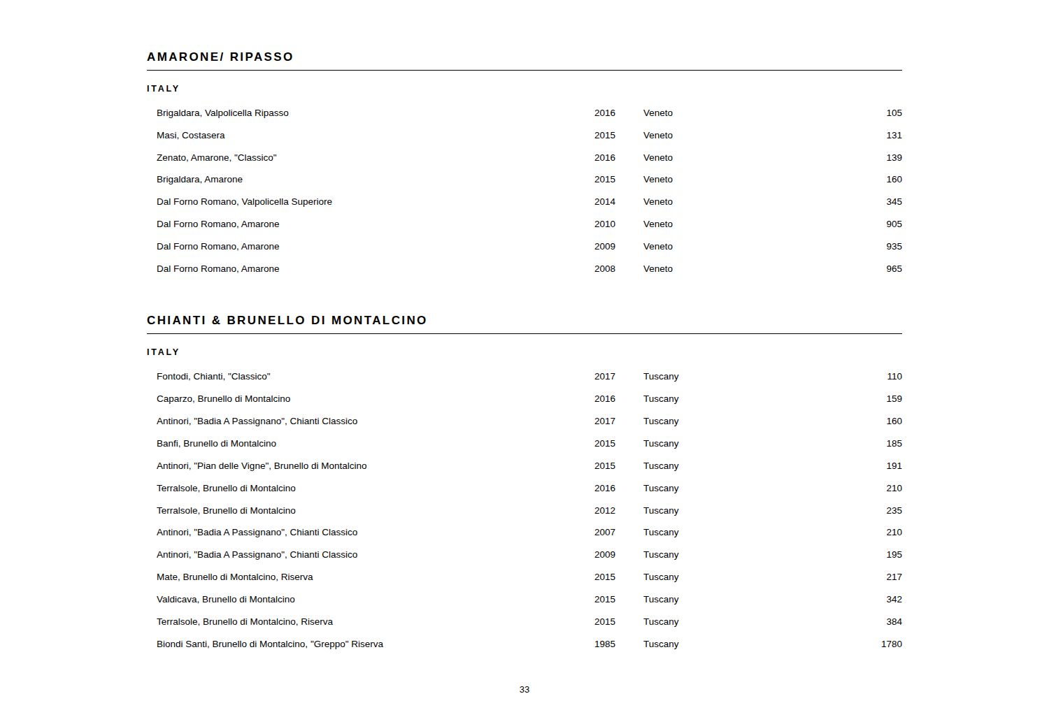Amarone/ Ripasso
Italy
| Brigaldara, Valpolicella Ripasso | 2016 | Veneto | 105 |
| Masi, Costasera | 2015 | Veneto | 131 |
| Zenato, Amarone, "Classico" | 2016 | Veneto | 139 |
| Brigaldara, Amarone | 2015 | Veneto | 160 |
| Dal Forno Romano, Valpolicella Superiore | 2014 | Veneto | 345 |
| Dal Forno Romano, Amarone | 2010 | Veneto | 905 |
| Dal Forno Romano, Amarone | 2009 | Veneto | 935 |
| Dal Forno Romano, Amarone | 2008 | Veneto | 965 |
Chianti & Brunello di Montalcino
Italy
| Fontodi, Chianti, "Classico" | 2017 | Tuscany | 110 |
| Caparzo, Brunello di Montalcino | 2016 | Tuscany | 159 |
| Antinori, "Badia A Passignano", Chianti Classico | 2017 | Tuscany | 160 |
| Banfi, Brunello di Montalcino | 2015 | Tuscany | 185 |
| Antinori, "Pian delle Vigne", Brunello di Montalcino | 2015 | Tuscany | 191 |
| Terralsole, Brunello di Montalcino | 2016 | Tuscany | 210 |
| Terralsole, Brunello di Montalcino | 2012 | Tuscany | 235 |
| Antinori, "Badia A Passignano", Chianti Classico | 2007 | Tuscany | 210 |
| Antinori, "Badia A Passignano", Chianti Classico | 2009 | Tuscany | 195 |
| Mate, Brunello di Montalcino, Riserva | 2015 | Tuscany | 217 |
| Valdicava, Brunello di Montalcino | 2015 | Tuscany | 342 |
| Terralsole, Brunello di Montalcino, Riserva | 2015 | Tuscany | 384 |
| Biondi Santi, Brunello di Montalcino, "Greppo" Riserva | 1985 | Tuscany | 1780 |
33